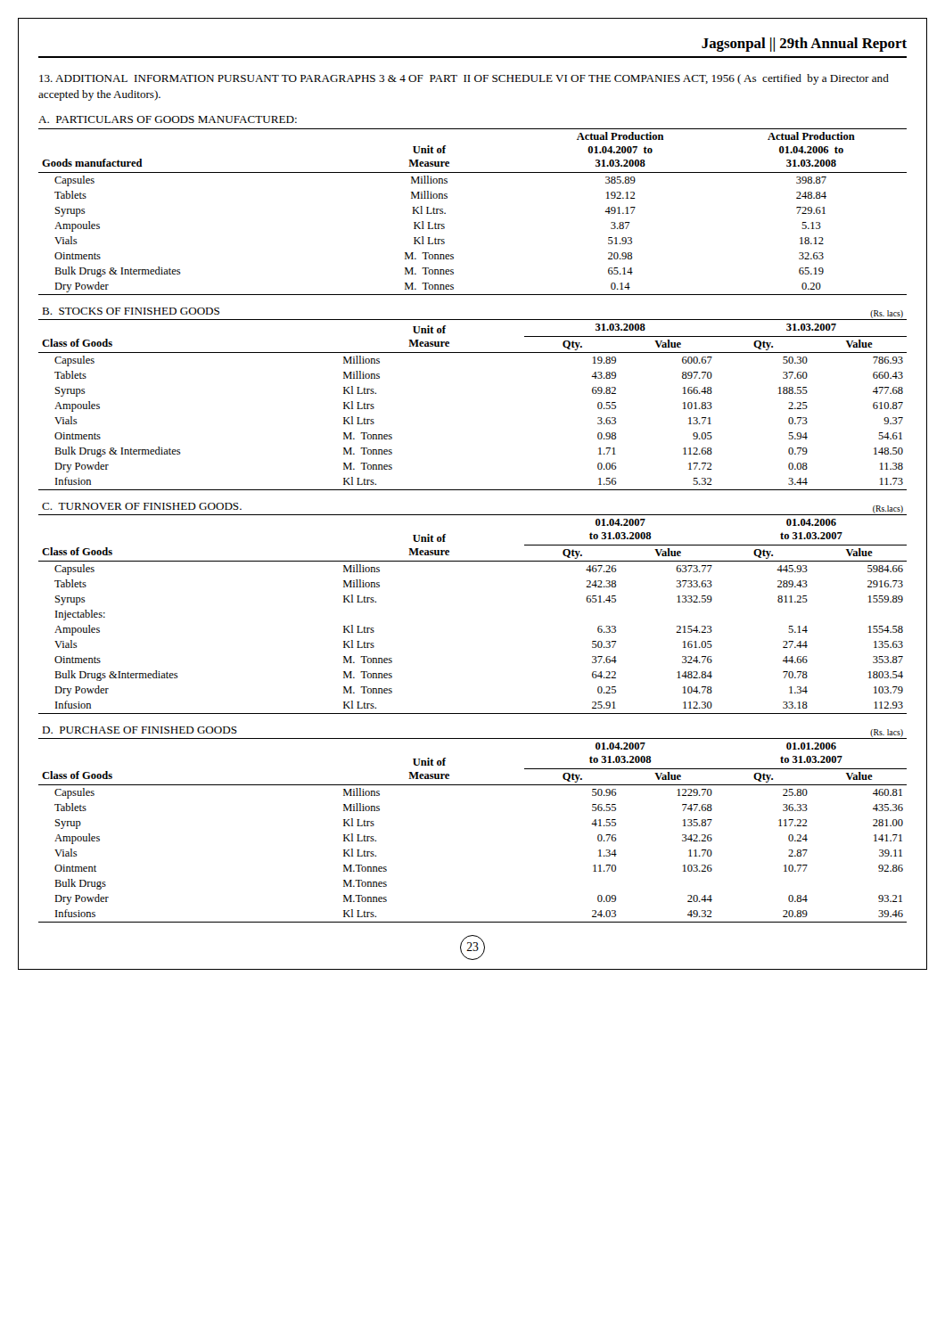Jagsonpal || 29th Annual Report
13. ADDITIONAL INFORMATION PURSUANT TO PARAGRAPHS 3 & 4 OF PART II OF SCHEDULE VI OF THE COMPANIES ACT, 1956 ( As certified by a Director and accepted by the Auditors).
A. PARTICULARS OF GOODS MANUFACTURED:
| Goods manufactured | Unit of Measure | Actual Production 01.04.2007 to 31.03.2008 | Actual Production 01.04.2006 to 31.03.2008 |
| --- | --- | --- | --- |
| Capsules | Millions | 385.89 | 398.87 |
| Tablets | Millions | 192.12 | 248.84 |
| Syrups | Kl Ltrs. | 491.17 | 729.61 |
| Ampoules | Kl Ltrs | 3.87 | 5.13 |
| Vials | Kl Ltrs | 51.93 | 18.12 |
| Ointments | M. Tonnes | 20.98 | 32.63 |
| Bulk Drugs & Intermediates | M. Tonnes | 65.14 | 65.19 |
| Dry Powder | M. Tonnes | 0.14 | 0.20 |
| B. STOCKS OF FINISHED GOODS | (Rs. lacs) |
| Class of Goods | Unit of Measure | 31.03.2008 | 31.03.2007 |
| --- | --- | --- | --- |
| Qty. | Value | Qty. | Value |
| Capsules | Millions | 19.89 | 600.67 | 50.30 | 786.93 |
| Tablets | Millions | 43.89 | 897.70 | 37.60 | 660.43 |
| Syrups | Kl Ltrs. | 69.82 | 166.48 | 188.55 | 477.68 |
| Ampoules | Kl Ltrs | 0.55 | 101.83 | 2.25 | 610.87 |
| Vials | Kl Ltrs | 3.63 | 13.71 | 0.73 | 9.37 |
| Ointments | M. Tonnes | 0.98 | 9.05 | 5.94 | 54.61 |
| Bulk Drugs & Intermediates | M. Tonnes | 1.71 | 112.68 | 0.79 | 148.50 |
| Dry Powder | M. Tonnes | 0.06 | 17.72 | 0.08 | 11.38 |
| Infusion | Kl Ltrs. | 1.56 | 5.32 | 3.44 | 11.73 |
| C. TURNOVER OF FINISHED GOODS. | (Rs.lacs) |
| Class of Goods | Unit of Measure | 01.04.2007 to 31.03.2008 | 01.04.2006 to 31.03.2007 |
| --- | --- | --- | --- |
| Qty. | Value | Qty. | Value |
| Capsules | Millions | 467.26 | 6373.77 | 445.93 | 5984.66 |
| Tablets | Millions | 242.38 | 3733.63 | 289.43 | 2916.73 |
| Syrups | Kl Ltrs. | 651.45 | 1332.59 | 811.25 | 1559.89 |
| Injectables: | | | | | |
| Ampoules | Kl Ltrs | 6.33 | 2154.23 | 5.14 | 1554.58 |
| Vials | Kl Ltrs | 50.37 | 161.05 | 27.44 | 135.63 |
| Ointments | M. Tonnes | 37.64 | 324.76 | 44.66 | 353.87 |
| Bulk Drugs &Intermediates | M. Tonnes | 64.22 | 1482.84 | 70.78 | 1803.54 |
| Dry Powder | M. Tonnes | 0.25 | 104.78 | 1.34 | 103.79 |
| Infusion | Kl Ltrs. | 25.91 | 112.30 | 33.18 | 112.93 |
| D. PURCHASE OF FINISHED GOODS | (Rs. lacs) |
| Class of Goods | Unit of Measure | 01.04.2007 to 31.03.2008 | 01.01.2006 to 31.03.2007 |
| --- | --- | --- | --- |
| Qty. | Value | Qty. | Value |
| Capsules | Millions | 50.96 | 1229.70 | 25.80 | 460.81 |
| Tablets | Millions | 56.55 | 747.68 | 36.33 | 435.36 |
| Syrup | Kl Ltrs | 41.55 | 135.87 | 117.22 | 281.00 |
| Ampoules | Kl Ltrs. | 0.76 | 342.26 | 0.24 | 141.71 |
| Vials | Kl Ltrs. | 1.34 | 11.70 | 2.87 | 39.11 |
| Ointment | M.Tonnes | 11.70 | 103.26 | 10.77 | 92.86 |
| Bulk Drugs | M.Tonnes | | | | |
| Dry Powder | M.Tonnes | 0.09 | 20.44 | 0.84 | 93.21 |
| Infusions | Kl Ltrs. | 24.03 | 49.32 | 20.89 | 39.46 |
23